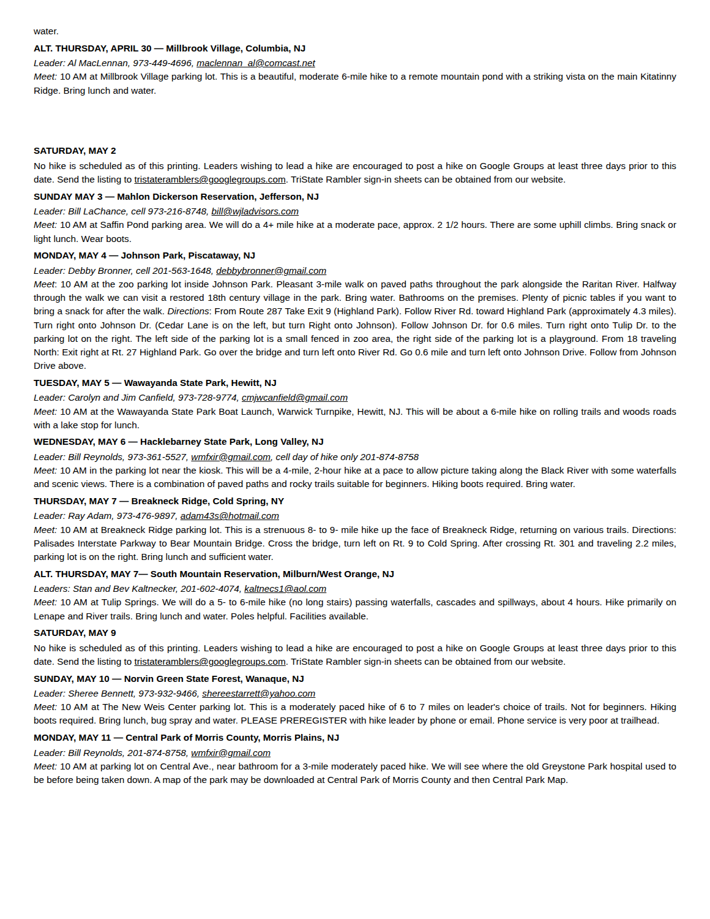water.
ALT. THURSDAY, APRIL 30 — Millbrook Village, Columbia, NJ
Leader: Al MacLennan, 973-449-4696, maclennan_al@comcast.net
Meet: 10 AM at Millbrook Village parking lot. This is a beautiful, moderate 6-mile hike to a remote mountain pond with a striking vista on the main Kitatinny Ridge. Bring lunch and water.
SATURDAY, MAY 2
No hike is scheduled as of this printing. Leaders wishing to lead a hike are encouraged to post a hike on Google Groups at least three days prior to this date. Send the listing to tristateramblers@googlegroups.com. TriState Rambler sign-in sheets can be obtained from our website.
SUNDAY MAY 3 — Mahlon Dickerson Reservation, Jefferson, NJ
Leader: Bill LaChance, cell 973-216-8748, bill@wjladvisors.com
Meet: 10 AM at Saffin Pond parking area. We will do a 4+ mile hike at a moderate pace, approx. 2 1/2 hours. There are some uphill climbs. Bring snack or light lunch. Wear boots.
MONDAY, MAY 4 — Johnson Park, Piscataway, NJ
Leader: Debby Bronner, cell 201-563-1648, debbybronner@gmail.com
Meet: 10 AM at the zoo parking lot inside Johnson Park. Pleasant 3-mile walk on paved paths throughout the park alongside the Raritan River. Halfway through the walk we can visit a restored 18th century village in the park. Bring water. Bathrooms on the premises. Plenty of picnic tables if you want to bring a snack for after the walk. Directions: From Route 287 Take Exit 9 (Highland Park). Follow River Rd. toward Highland Park (approximately 4.3 miles). Turn right onto Johnson Dr. (Cedar Lane is on the left, but turn Right onto Johnson). Follow Johnson Dr. for 0.6 miles. Turn right onto Tulip Dr. to the parking lot on the right. The left side of the parking lot is a small fenced in zoo area, the right side of the parking lot is a playground. From 18 traveling North: Exit right at Rt. 27 Highland Park. Go over the bridge and turn left onto River Rd. Go 0.6 mile and turn left onto Johnson Drive. Follow from Johnson Drive above.
TUESDAY, MAY 5 — Wawayanda State Park, Hewitt, NJ
Leader: Carolyn and Jim Canfield, 973-728-9774, cmjwcanfield@gmail.com
Meet: 10 AM at the Wawayanda State Park Boat Launch, Warwick Turnpike, Hewitt, NJ. This will be about a 6-mile hike on rolling trails and woods roads with a lake stop for lunch.
WEDNESDAY, MAY 6 — Hacklebarney State Park, Long Valley, NJ
Leader: Bill Reynolds, 973-361-5527, wmfxir@gmail.com, cell day of hike only 201-874-8758
Meet: 10 AM in the parking lot near the kiosk. This will be a 4-mile, 2-hour hike at a pace to allow picture taking along the Black River with some waterfalls and scenic views. There is a combination of paved paths and rocky trails suitable for beginners. Hiking boots required. Bring water.
THURSDAY, MAY 7 — Breakneck Ridge, Cold Spring, NY
Leader: Ray Adam, 973-476-9897, adam43s@hotmail.com
Meet: 10 AM at Breakneck Ridge parking lot. This is a strenuous 8- to 9- mile hike up the face of Breakneck Ridge, returning on various trails. Directions: Palisades Interstate Parkway to Bear Mountain Bridge. Cross the bridge, turn left on Rt. 9 to Cold Spring. After crossing Rt. 301 and traveling 2.2 miles, parking lot is on the right. Bring lunch and sufficient water.
ALT. THURSDAY, MAY 7— South Mountain Reservation, Milburn/West Orange, NJ
Leaders: Stan and Bev Kaltnecker, 201-602-4074, kaltnecs1@aol.com
Meet: 10 AM at Tulip Springs. We will do a 5- to 6-mile hike (no long stairs) passing waterfalls, cascades and spillways, about 4 hours. Hike primarily on Lenape and River trails. Bring lunch and water. Poles helpful. Facilities available.
SATURDAY, MAY 9
No hike is scheduled as of this printing. Leaders wishing to lead a hike are encouraged to post a hike on Google Groups at least three days prior to this date. Send the listing to tristateramblers@googlegroups.com. TriState Rambler sign-in sheets can be obtained from our website.
SUNDAY, MAY 10 — Norvin Green State Forest, Wanaque, NJ
Leader: Sheree Bennett, 973-932-9466, shereestarrett@yahoo.com
Meet: 10 AM at The New Weis Center parking lot. This is a moderately paced hike of 6 to 7 miles on leader's choice of trails. Not for beginners. Hiking boots required. Bring lunch, bug spray and water. PLEASE PREREGISTER with hike leader by phone or email. Phone service is very poor at trailhead.
MONDAY, MAY 11 — Central Park of Morris County, Morris Plains, NJ
Leader: Bill Reynolds, 201-874-8758, wmfxir@gmail.com
Meet: 10 AM at parking lot on Central Ave., near bathroom for a 3-mile moderately paced hike. We will see where the old Greystone Park hospital used to be before being taken down. A map of the park may be downloaded at Central Park of Morris County and then Central Park Map.